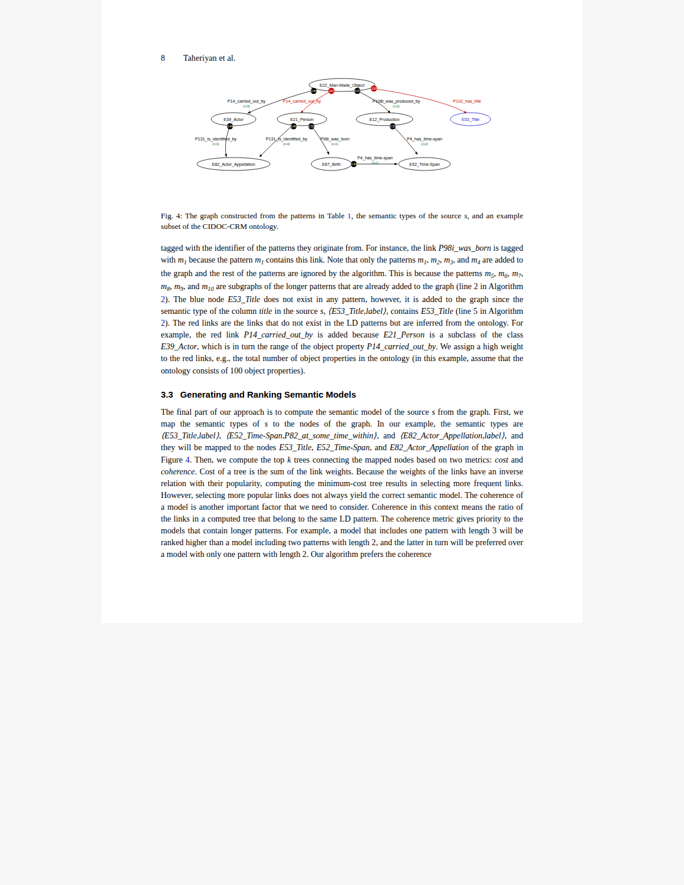8 Taheriyan et al.
E22_Man-Made_Object 0.44 P14_carried_out_by {m3} 100 P14_carried_out_by 0.37 P108i_was_produced_by {m2} 100 P102_has_title E39_Actor E21_Person E12_Production E53_Title 0.44 P131_is_identified_by {m3} 0.40 P131_is_identified_by {m4} 0.32 P98i_was_born {m1} 0.33 P4_has_time-span {m2} E82_Actor_Appellation E67_Birth E52_Time-Span 0.34 P4_has_time-span {m1}
Fig. 4: The graph constructed from the patterns in Table 1, the semantic types of the source s, and an example subset of the CIDOC-CRM ontology.
tagged with the identifier of the patterns they originate from. For instance, the link P98i_was_born is tagged with m1 because the pattern m1 contains this link. Note that only the patterns m1, m2, m3, and m4 are added to the graph and the rest of the patterns are ignored by the algorithm. This is because the patterns m5, m6, m7, m8, m9, and m10 are subgraphs of the longer patterns that are already added to the graph (line 2 in Algorithm 2). The blue node E53_Title does not exist in any pattern, however, it is added to the graph since the semantic type of the column title in the source s, ⟨E53_Title,label⟩, contains E53_Title (line 5 in Algorithm 2). The red links are the links that do not exist in the LD patterns but are inferred from the ontology. For example, the red link P14_carried_out_by is added because E21_Person is a subclass of the class E39_Actor, which is in turn the range of the object property P14_carried_out_by. We assign a high weight to the red links, e.g., the total number of object properties in the ontology (in this example, assume that the ontology consists of 100 object properties).
3.3 Generating and Ranking Semantic Models
The final part of our approach is to compute the semantic model of the source s from the graph. First, we map the semantic types of s to the nodes of the graph. In our example, the semantic types are ⟨E53_Title,label⟩, ⟨E52_Time-Span,P82_at_some_time_within⟩, and ⟨E82_Actor_Appellation,label⟩, and they will be mapped to the nodes E53_Title, E52_Time-Span, and E82_Actor_Appellation of the graph in Figure 4. Then, we compute the top k trees connecting the mapped nodes based on two metrics: cost and coherence. Cost of a tree is the sum of the link weights. Because the weights of the links have an inverse relation with their popularity, computing the minimum-cost tree results in selecting more frequent links. However, selecting more popular links does not always yield the correct semantic model. The coherence of a model is another important factor that we need to consider. Coherence in this context means the ratio of the links in a computed tree that belong to the same LD pattern. The coherence metric gives priority to the models that contain longer patterns. For example, a model that includes one pattern with length 3 will be ranked higher than a model including two patterns with length 2, and the latter in turn will be preferred over a model with only one pattern with length 2. Our algorithm prefers the coherence